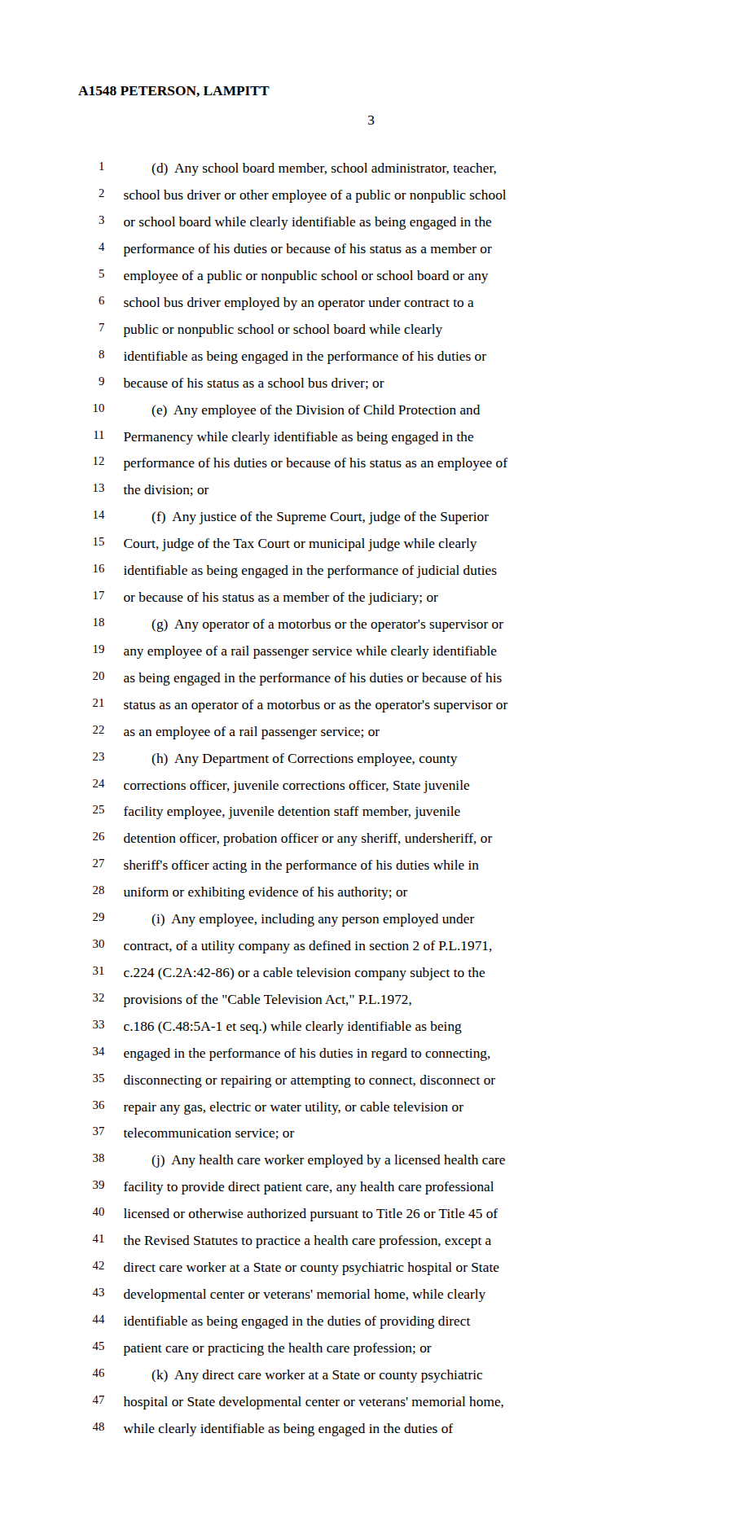A1548 PETERSON, LAMPITT
3
(d) Any school board member, school administrator, teacher,
school bus driver or other employee of a public or nonpublic school
or school board while clearly identifiable as being engaged in the
performance of his duties or because of his status as a member or
employee of a public or nonpublic school or school board or any
school bus driver employed by an operator under contract to a
public or nonpublic school or school board while clearly
identifiable as being engaged in the performance of his duties or
because of his status as a school bus driver; or
(e) Any employee of the Division of Child Protection and
Permanency while clearly identifiable as being engaged in the
performance of his duties or because of his status as an employee of
the division; or
(f) Any justice of the Supreme Court, judge of the Superior
Court, judge of the Tax Court or municipal judge while clearly
identifiable as being engaged in the performance of judicial duties
or because of his status as a member of the judiciary; or
(g) Any operator of a motorbus or the operator's supervisor or
any employee of a rail passenger service while clearly identifiable
as being engaged in the performance of his duties or because of his
status as an operator of a motorbus or as the operator's supervisor or
as an employee of a rail passenger service; or
(h) Any Department of Corrections employee, county
corrections officer, juvenile corrections officer, State juvenile
facility employee, juvenile detention staff member, juvenile
detention officer, probation officer or any sheriff, undersheriff, or
sheriff's officer acting in the performance of his duties while in
uniform or exhibiting evidence of his authority; or
(i) Any employee, including any person employed under
contract, of a utility company as defined in section 2 of P.L.1971,
c.224 (C.2A:42-86) or a cable television company subject to the
provisions of the "Cable Television Act," P.L.1972,
c.186 (C.48:5A-1 et seq.) while clearly identifiable as being
engaged in the performance of his duties in regard to connecting,
disconnecting or repairing or attempting to connect, disconnect or
repair any gas, electric or water utility, or cable television or
telecommunication service; or
(j) Any health care worker employed by a licensed health care
facility to provide direct patient care, any health care professional
licensed or otherwise authorized pursuant to Title 26 or Title 45 of
the Revised Statutes to practice a health care profession, except a
direct care worker at a State or county psychiatric hospital or State
developmental center or veterans' memorial home, while clearly
identifiable as being engaged in the duties of providing direct
patient care or practicing the health care profession; or
(k) Any direct care worker at a State or county psychiatric
hospital or State developmental center or veterans' memorial home,
while clearly identifiable as being engaged in the duties of